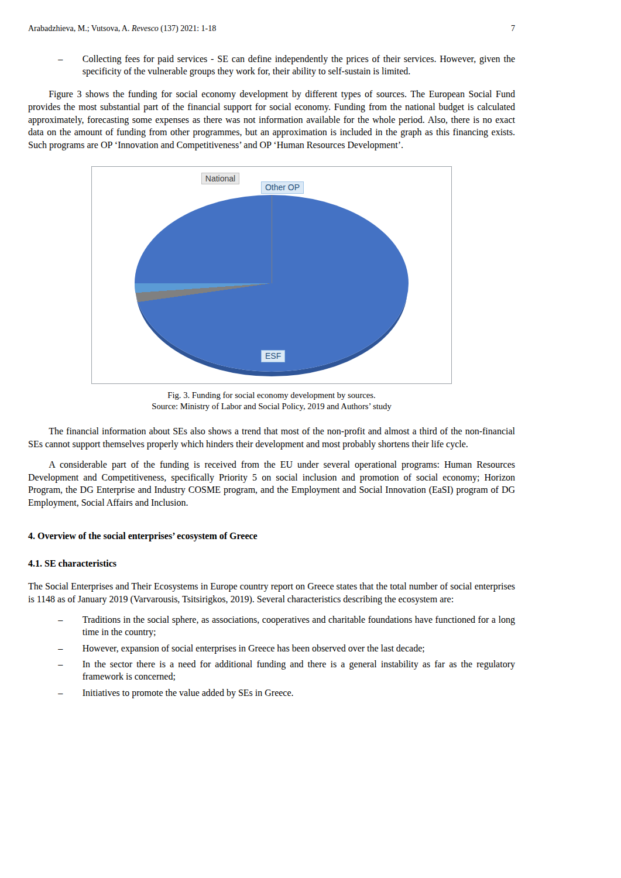Arabadzhieva, M.; Vutsova, A. Revesco (137) 2021: 1-18 7
Collecting fees for paid services - SE can define independently the prices of their services. However, given the specificity of the vulnerable groups they work for, their ability to self-sustain is limited.
Figure 3 shows the funding for social economy development by different types of sources. The European Social Fund provides the most substantial part of the financial support for social economy. Funding from the national budget is calculated approximately, forecasting some expenses as there was not information available for the whole period. Also, there is no exact data on the amount of funding from other programmes, but an approximation is included in the graph as this financing exists. Such programs are OP ‘Innovation and Competitiveness’ and OP ‘Human Resources Development’.
National Other OP
ESF
Fig. 3. Funding for social economy development by sources.
Source: Ministry of Labor and Social Policy, 2019 and Authors’ study
The financial information about SEs also shows a trend that most of the non-profit and almost a third of the non-financial SEs cannot support themselves properly which hinders their development and most probably shortens their life cycle.
A considerable part of the funding is received from the EU under several operational programs: Human Resources Development and Competitiveness, specifically Priority 5 on social inclusion and promotion of social economy; Horizon Program, the DG Enterprise and Industry COSME program, and the Employment and Social Innovation (EaSI) program of DG Employment, Social Affairs and Inclusion.
4. Overview of the social enterprises’ ecosystem of Greece
4.1. SE characteristics
The Social Enterprises and Their Ecosystems in Europe country report on Greece states that the total number of social enterprises is 1148 as of January 2019 (Varvarousis, Tsitsirigkos, 2019). Several characteristics describing the ecosystem are:
Traditions in the social sphere, as associations, cooperatives and charitable foundations have functioned for a long time in the country;
However, expansion of social enterprises in Greece has been observed over the last decade;
In the sector there is a need for additional funding and there is a general instability as far as the regulatory framework is concerned;
Initiatives to promote the value added by SEs in Greece.